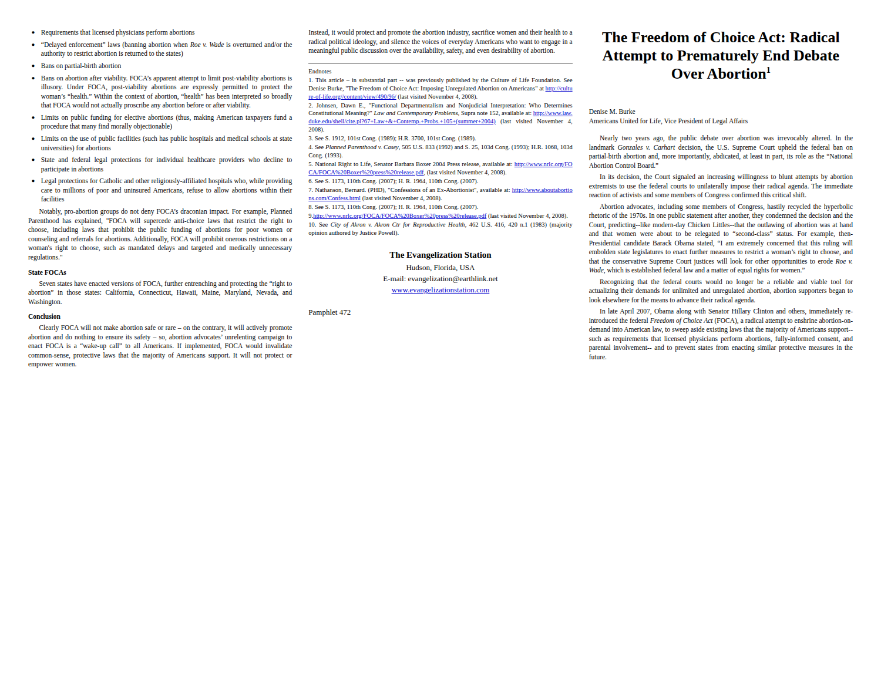Requirements that licensed physicians perform abortions
“Delayed enforcement” laws (banning abortion when Roe v. Wade is overturned and/or the authority to restrict abortion is returned to the states)
Bans on partial-birth abortion
Bans on abortion after viability. FOCA’s apparent attempt to limit post-viability abortions is illusory. Under FOCA, post-viability abortions are expressly permitted to protect the woman’s “health.” Within the context of abortion, “health” has been interpreted so broadly that FOCA would not actually proscribe any abortion before or after viability.
Limits on public funding for elective abortions (thus, making American taxpayers fund a procedure that many find morally objectionable)
Limits on the use of public facilities (such has public hospitals and medical schools at state universities) for abortions
State and federal legal protections for individual healthcare providers who decline to participate in abortions
Legal protections for Catholic and other religiously-affiliated hospitals who, while providing care to millions of poor and uninsured Americans, refuse to allow abortions within their facilities
Notably, pro-abortion groups do not deny FOCA’s draconian impact. For example, Planned Parenthood has explained, "FOCA will supercede anti-choice laws that restrict the right to choose, including laws that prohibit the public funding of abortions for poor women or counseling and referrals for abortions. Additionally, FOCA will prohibit onerous restrictions on a woman's right to choose, such as mandated delays and targeted and medically unnecessary regulations."
State FOCAs
Seven states have enacted versions of FOCA, further entrenching and protecting the “right to abortion” in those states: California, Connecticut, Hawaii, Maine, Maryland, Nevada, and Washington.
Conclusion
Clearly FOCA will not make abortion safe or rare – on the contrary, it will actively promote abortion and do nothing to ensure its safety – so, abortion advocates’ unrelenting campaign to enact FOCA is a “wake-up call” to all Americans. If implemented, FOCA would invalidate common-sense, protective laws that the majority of Americans support. It will not protect or empower women.
Instead, it would protect and promote the abortion industry, sacrifice women and their health to a radical political ideology, and silence the voices of everyday Americans who want to engage in a meaningful public discussion over the availability, safety, and even desirability of abortion.
Endnotes
1. This article – in substantial part -- was previously published by the Culture of Life Foundation. See Denise Burke, "The Freedom of Choice Act: Imposing Unregulated Abortion on Americans" at http://culture-of-life.org//content/view/490/96/ (last visited November 4, 2008).
2. Johnsen, Dawn E., "Functional Departmentalism and Nonjudicial Interpretation: Who Determines Constitutional Meaning?" Law and Contemporary Problems, Supra note 152, available at: http://www.law.duke.edu/shell/cite.pl?67+Law+&+Contemp.+Probs.+105+(summer+2004) (last visited November 4, 2008).
3. See S. 1912, 101st Cong. (1989); H.R. 3700, 101st Cong. (1989).
4. See Planned Parenthood v. Casey, 505 U.S. 833 (1992) and S. 25, 103d Cong. (1993); H.R. 1068, 103d Cong. (1993).
5. National Right to Life, Senator Barbara Boxer 2004 Press release, available at: http://www.nrlc.org/FOCA/FOCA%20Boxer%20press%20release.pdf, (last visited November 4, 2008).
6. See S. 1173, 110th Cong. (2007); H. R. 1964, 110th Cong. (2007).
7. Nathanson, Bernard. (PHD), "Confessions of an Ex-Abortionist", available at: http://www.aboutabortions.com/Confess.html (last visited November 4, 2008).
8. See S. 1173, 110th Cong. (2007); H. R. 1964, 110th Cong. (2007).
9.http://www.nrlc.org/FOCA/FOCA%20Boxer%20press%20release.pdf (last visited November 4, 2008).
10. See City of Akron v. Akron Ctr for Reproductive Health, 462 U.S. 416, 420 n.1 (1983) (majority opinion authored by Justice Powell).
The Evangelization Station
Hudson, Florida, USA
E-mail: evangelization@earthlink.net
www.evangelizationstation.com
Pamphlet 472
The Freedom of Choice Act: Radical Attempt to Prematurely End Debate Over Abortion1
Denise M. Burke
Americans United for Life, Vice President of Legal Affairs
Nearly two years ago, the public debate over abortion was irrevocably altered. In the landmark Gonzales v. Carhart decision, the U.S. Supreme Court upheld the federal ban on partial-birth abortion and, more importantly, abdicated, at least in part, its role as the “National Abortion Control Board.”
In its decision, the Court signaled an increasing willingness to blunt attempts by abortion extremists to use the federal courts to unilaterally impose their radical agenda. The immediate reaction of activists and some members of Congress confirmed this critical shift.
Abortion advocates, including some members of Congress, hastily recycled the hyperbolic rhetoric of the 1970s. In one public statement after another, they condemned the decision and the Court, predicting--like modern-day Chicken Littles--that the outlawing of abortion was at hand and that women were about to be relegated to “second-class” status. For example, then-Presidential candidate Barack Obama stated, “I am extremely concerned that this ruling will embolden state legislatures to enact further measures to restrict a woman’s right to choose, and that the conservative Supreme Court justices will look for other opportunities to erode Roe v. Wade, which is established federal law and a matter of equal rights for women.”
Recognizing that the federal courts would no longer be a reliable and viable tool for actualizing their demands for unlimited and unregulated abortion, abortion supporters began to look elsewhere for the means to advance their radical agenda.
In late April 2007, Obama along with Senator Hillary Clinton and others, immediately re-introduced the federal Freedom of Choice Act (FOCA), a radical attempt to enshrine abortion-on-demand into American law, to sweep aside existing laws that the majority of Americans support--such as requirements that licensed physicians perform abortions, fully-informed consent, and parental involvement-- and to prevent states from enacting similar protective measures in the future.